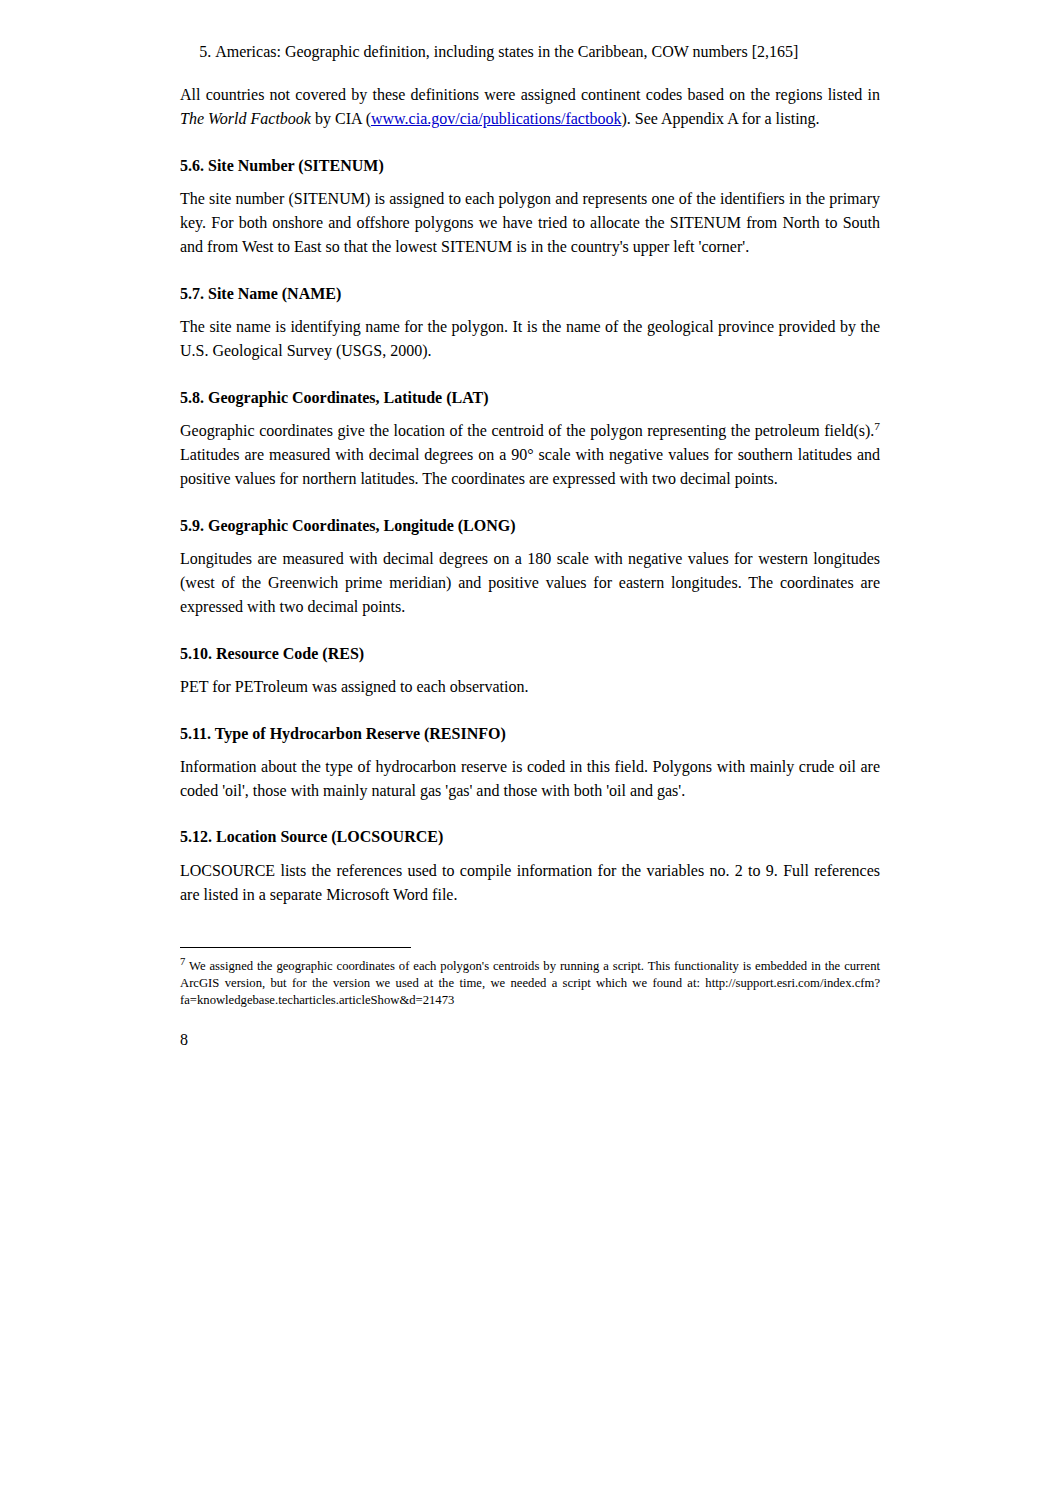Americas: Geographic definition, including states in the Caribbean, COW numbers [2,165]
All countries not covered by these definitions were assigned continent codes based on the regions listed in The World Factbook by CIA (www.cia.gov/cia/publications/factbook). See Appendix A for a listing.
5.6. Site Number (SITENUM)
The site number (SITENUM) is assigned to each polygon and represents one of the identifiers in the primary key. For both onshore and offshore polygons we have tried to allocate the SITENUM from North to South and from West to East so that the lowest SITENUM is in the country's upper left 'corner'.
5.7. Site Name (NAME)
The site name is identifying name for the polygon. It is the name of the geological province provided by the U.S. Geological Survey (USGS, 2000).
5.8. Geographic Coordinates, Latitude (LAT)
Geographic coordinates give the location of the centroid of the polygon representing the petroleum field(s).7 Latitudes are measured with decimal degrees on a 90° scale with negative values for southern latitudes and positive values for northern latitudes. The coordinates are expressed with two decimal points.
5.9. Geographic Coordinates, Longitude (LONG)
Longitudes are measured with decimal degrees on a 180 scale with negative values for western longitudes (west of the Greenwich prime meridian) and positive values for eastern longitudes. The coordinates are expressed with two decimal points.
5.10. Resource Code (RES)
PET for PETroleum was assigned to each observation.
5.11. Type of Hydrocarbon Reserve (RESINFO)
Information about the type of hydrocarbon reserve is coded in this field. Polygons with mainly crude oil are coded 'oil', those with mainly natural gas 'gas' and those with both 'oil and gas'.
5.12. Location Source (LOCSOURCE)
LOCSOURCE lists the references used to compile information for the variables no. 2 to 9. Full references are listed in a separate Microsoft Word file.
7 We assigned the geographic coordinates of each polygon's centroids by running a script. This functionality is embedded in the current ArcGIS version, but for the version we used at the time, we needed a script which we found at: http://support.esri.com/index.cfm?fa=knowledgebase.techarticles.articleShow&d=21473
8